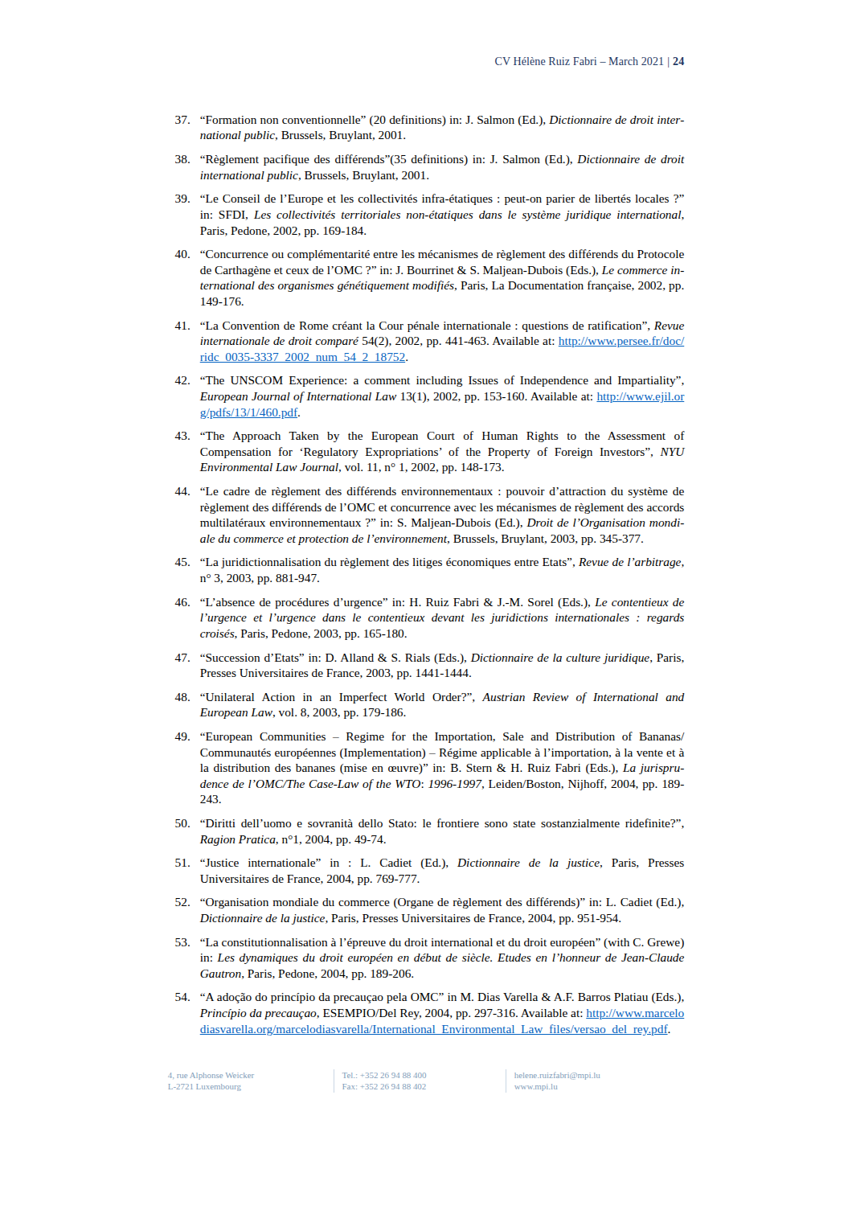CV Hélène Ruiz Fabri – March 2021|24
37.“Formation non conventionnelle” (20 definitions) in: J. Salmon (Ed.), Dictionnaire de droit international public, Brussels, Bruylant, 2001.
38.“Règlement pacifique des différends”(35 definitions) in: J. Salmon (Ed.), Dictionnaire de droit international public, Brussels, Bruylant, 2001.
39.“Le Conseil de l’Europe et les collectivités infra-étatiques : peut-on parier de libertés locales ?” in: SFDI, Les collectivités territoriales non-étatiques dans le système juridique international, Paris, Pedone, 2002, pp. 169-184.
40.“Concurrence ou complémentarité entre les mécanismes de règlement des différends du Protocole de Carthagène et ceux de l’OMC ?” in: J. Bourrinet & S. Maljean-Dubois (Eds.), Le commerce international des organismes génétiquement modifiés, Paris, La Documentation française, 2002, pp. 149-176.
41.“La Convention de Rome créant la Cour pénale internationale : questions de ratification”, Revue internationale de droit comparé 54(2), 2002, pp. 441-463. Available at: http://www.persee.fr/doc/ridc_0035-3337_2002_num_54_2_18752.
42.“The UNSCOM Experience: a comment including Issues of Independence and Impartiality”, European Journal of International Law 13(1), 2002, pp. 153-160. Available at: http://www.ejil.org/pdfs/13/1/460.pdf.
43.“The Approach Taken by the European Court of Human Rights to the Assessment of Compensation for ‘Regulatory Expropriations’ of the Property of Foreign Investors”, NYU Environmental Law Journal, vol. 11, n° 1, 2002, pp. 148-173.
44.“Le cadre de règlement des différends environnementaux : pouvoir d’attraction du système de règlement des différends de l’OMC et concurrence avec les mécanismes de règlement des accords multilatéraux environnementaux ?” in: S. Maljean-Dubois (Ed.), Droit de l’Organisation mondiale du commerce et protection de l’environnement, Brussels, Bruylant, 2003, pp. 345-377.
45.“La juridictionnalisation du règlement des litiges économiques entre Etats”, Revue de l’arbitrage, n° 3, 2003, pp. 881-947.
46.“L’absence de procédures d’urgence” in: H. Ruiz Fabri & J.-M. Sorel (Eds.), Le contentieux de l’urgence et l’urgence dans le contentieux devant les juridictions internationales : regards croisés, Paris, Pedone, 2003, pp. 165-180.
47.“Succession d’Etats” in: D. Alland & S. Rials (Eds.), Dictionnaire de la culture juridique, Paris, Presses Universitaires de France, 2003, pp. 1441-1444.
48.“Unilateral Action in an Imperfect World Order?”, Austrian Review of International and European Law, vol. 8, 2003, pp. 179-186.
49.“European Communities – Regime for the Importation, Sale and Distribution of Bananas/ Communautés européennes (Implementation) – Régime applicable à l’importation, à la vente et à la distribution des bananes (mise en œuvre)” in: B. Stern & H. Ruiz Fabri (Eds.), La jurisprudence de l’OMC/The Case-Law of the WTO: 1996-1997, Leiden/Boston, Nijhoff, 2004, pp. 189-243.
50.“Diritti dell’uomo e sovranità dello Stato: le frontiere sono state sostanzialmente ridefinite?”, Ragion Pratica, n°1, 2004, pp. 49-74.
51.“Justice internationale” in : L. Cadiet (Ed.), Dictionnaire de la justice, Paris, Presses Universitaires de France, 2004, pp. 769-777.
52.“Organisation mondiale du commerce (Organe de règlement des différends)” in: L. Cadiet (Ed.), Dictionnaire de la justice, Paris, Presses Universitaires de France, 2004, pp. 951-954.
53.“La constitutionnalisation à l’épreuve du droit international et du droit européen” (with C. Grewe) in: Les dynamiques du droit européen en début de siècle. Etudes en l’honneur de Jean-Claude Gautron, Paris, Pedone, 2004, pp. 189-206.
54.“A adoção do princípio da precauçao pela OMC” in M. Dias Varella & A.F. Barros Platiau (Eds.), Princípio da precauçao, ESEMPIO/Del Rey, 2004, pp. 297-316. Available at: http://www.marcelodiasvarella.org/marcelodiasvarella/International_Environmental_Law_files/versao_del_rey.pdf.
4, rue Alphonse Weicker
L-2721 Luxembourg
Tel.: +352 26 94 88 400
Fax: +352 26 94 88 402
helene.ruizfabri@mpi.lu
www.mpi.lu